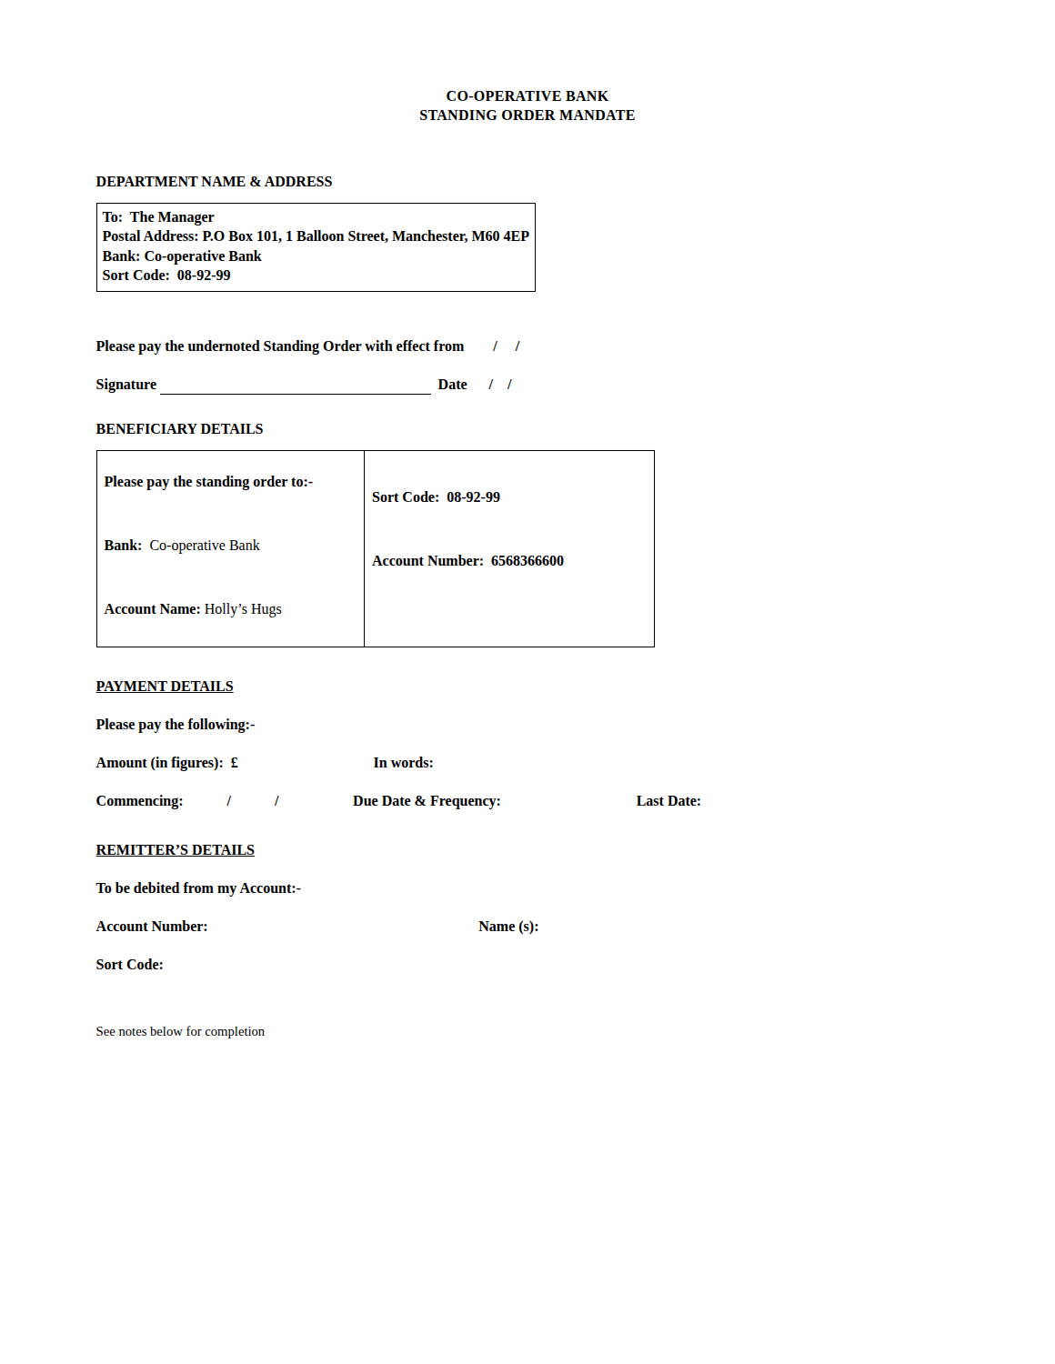CO-OPERATIVE BANK
STANDING ORDER MANDATE
DEPARTMENT NAME & ADDRESS
To: The Manager
Postal Address: P.O Box 101, 1 Balloon Street, Manchester, M60 4EP
Bank: Co-operative Bank
Sort Code: 08-92-99
Please pay the undernoted Standing Order with effect from / /
Signature Date / /
BENEFICIARY DETAILS
| Please pay the standing order to:- Bank: Co-operative Bank Account Name: Holly’s Hugs | Sort Code: 08-92-99 Account Number: 6568366600 |
PAYMENT DETAILS
Please pay the following:-
Amount (in figures): £ In words:
Commencing: / / Due Date & Frequency: Last Date:
REMITTER’S DETAILS
To be debited from my Account:-
Account Number: Name (s):
Sort Code:
See notes below for completion